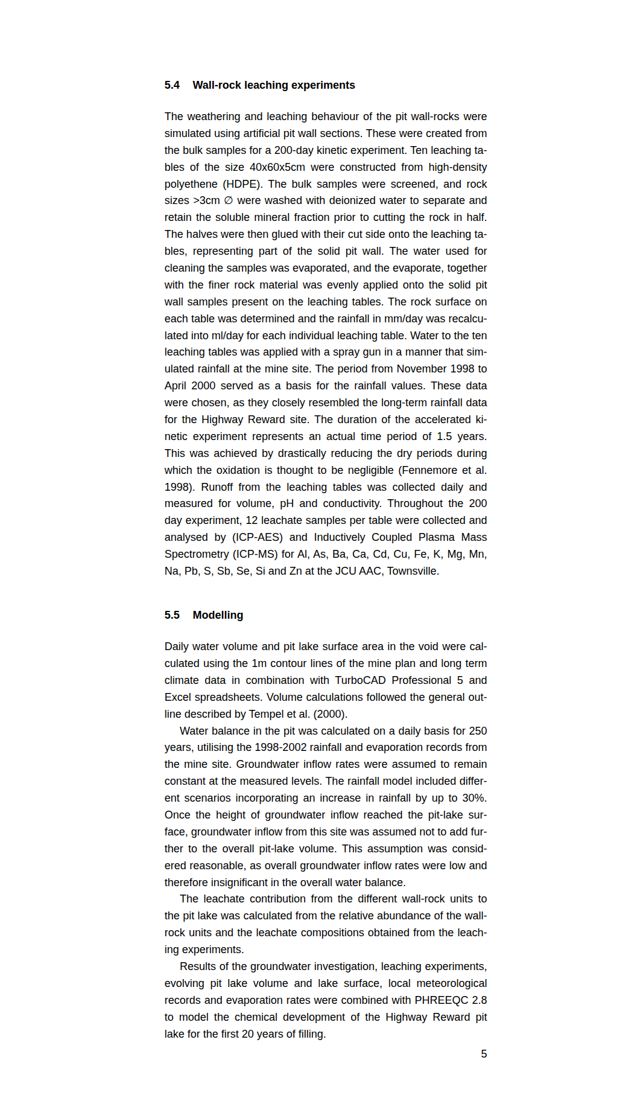5.4 Wall-rock leaching experiments
The weathering and leaching behaviour of the pit wall-rocks were simulated using artificial pit wall sections. These were created from the bulk samples for a 200-day kinetic experiment. Ten leaching tables of the size 40x60x5cm were constructed from high-density polyethene (HDPE). The bulk samples were screened, and rock sizes >3cm ∅ were washed with deionized water to separate and retain the soluble mineral fraction prior to cutting the rock in half. The halves were then glued with their cut side onto the leaching tables, representing part of the solid pit wall. The water used for cleaning the samples was evaporated, and the evaporate, together with the finer rock material was evenly applied onto the solid pit wall samples present on the leaching tables. The rock surface on each table was determined and the rainfall in mm/day was recalculated into ml/day for each individual leaching table. Water to the ten leaching tables was applied with a spray gun in a manner that simulated rainfall at the mine site. The period from November 1998 to April 2000 served as a basis for the rainfall values. These data were chosen, as they closely resembled the long-term rainfall data for the Highway Reward site. The duration of the accelerated kinetic experiment represents an actual time period of 1.5 years. This was achieved by drastically reducing the dry periods during which the oxidation is thought to be negligible (Fennemore et al. 1998). Runoff from the leaching tables was collected daily and measured for volume, pH and conductivity. Throughout the 200 day experiment, 12 leachate samples per table were collected and analysed by (ICP-AES) and Inductively Coupled Plasma Mass Spectrometry (ICP-MS) for Al, As, Ba, Ca, Cd, Cu, Fe, K, Mg, Mn, Na, Pb, S, Sb, Se, Si and Zn at the JCU AAC, Townsville.
5.5 Modelling
Daily water volume and pit lake surface area in the void were calculated using the 1m contour lines of the mine plan and long term climate data in combination with TurboCAD Professional 5 and Excel spreadsheets. Volume calculations followed the general outline described by Tempel et al. (2000).
Water balance in the pit was calculated on a daily basis for 250 years, utilising the 1998-2002 rainfall and evaporation records from the mine site. Groundwater inflow rates were assumed to remain constant at the measured levels. The rainfall model included different scenarios incorporating an increase in rainfall by up to 30%. Once the height of groundwater inflow reached the pit-lake surface, groundwater inflow from this site was assumed not to add further to the overall pit-lake volume. This assumption was considered reasonable, as overall groundwater inflow rates were low and therefore insignificant in the overall water balance.
The leachate contribution from the different wall-rock units to the pit lake was calculated from the relative abundance of the wall-rock units and the leachate compositions obtained from the leaching experiments.
Results of the groundwater investigation, leaching experiments, evolving pit lake volume and lake surface, local meteorological records and evaporation rates were combined with PHREEQC 2.8 to model the chemical development of the Highway Reward pit lake for the first 20 years of filling.
5